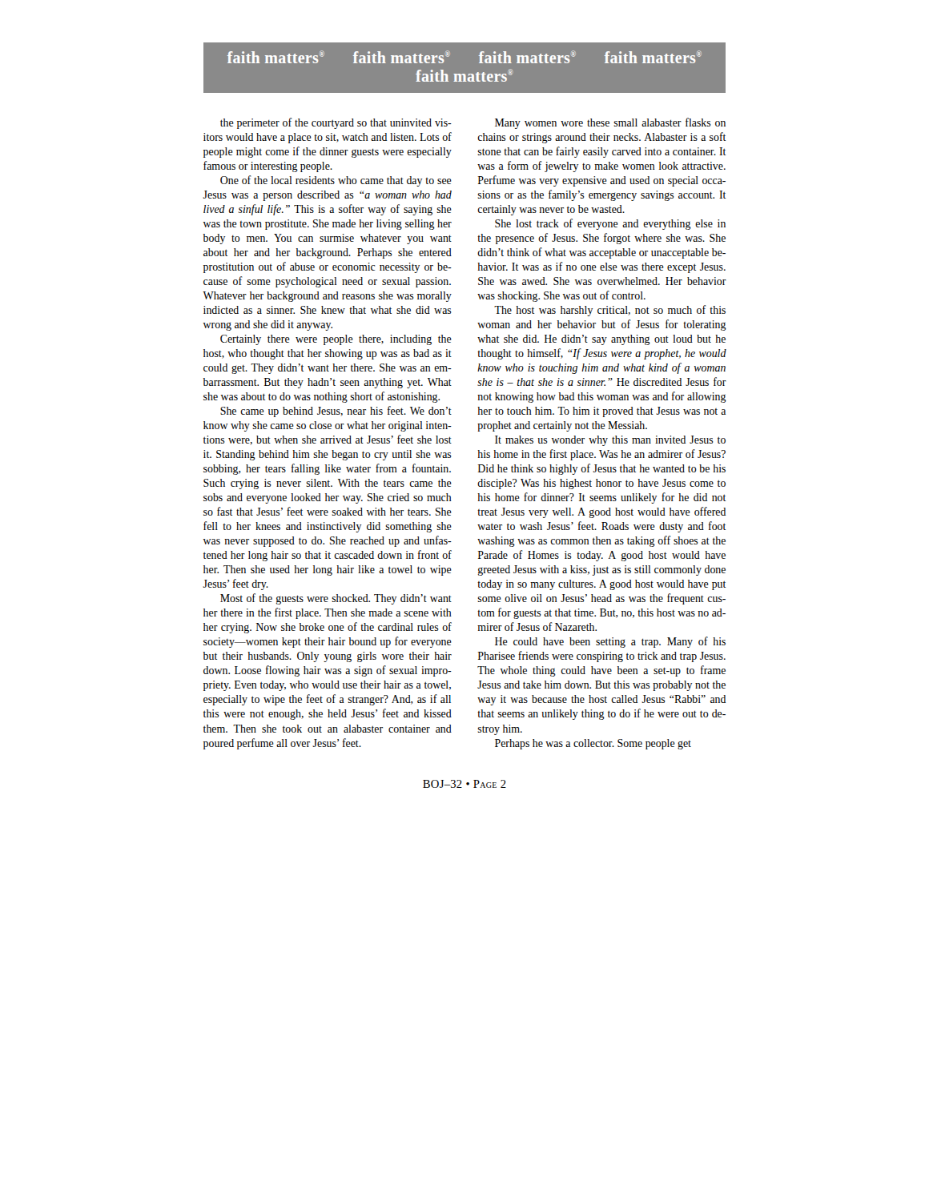faith matters® faith matters® faith matters® faith matters® faith matters®
the perimeter of the courtyard so that uninvited visitors would have a place to sit, watch and listen. Lots of people might come if the dinner guests were especially famous or interesting people.
One of the local residents who came that day to see Jesus was a person described as “a woman who had lived a sinful life.” This is a softer way of saying she was the town prostitute. She made her living selling her body to men. You can surmise whatever you want about her and her background. Perhaps she entered prostitution out of abuse or economic necessity or because of some psychological need or sexual passion. Whatever her background and reasons she was morally indicted as a sinner. She knew that what she did was wrong and she did it anyway.
Certainly there were people there, including the host, who thought that her showing up was as bad as it could get. They didn’t want her there. She was an embarrassment. But they hadn’t seen anything yet. What she was about to do was nothing short of astonishing.
She came up behind Jesus, near his feet. We don’t know why she came so close or what her original intentions were, but when she arrived at Jesus’ feet she lost it. Standing behind him she began to cry until she was sobbing, her tears falling like water from a fountain. Such crying is never silent. With the tears came the sobs and everyone looked her way. She cried so much so fast that Jesus’ feet were soaked with her tears. She fell to her knees and instinctively did something she was never supposed to do. She reached up and unfastened her long hair so that it cascaded down in front of her. Then she used her long hair like a towel to wipe Jesus’ feet dry.
Most of the guests were shocked. They didn’t want her there in the first place. Then she made a scene with her crying. Now she broke one of the cardinal rules of society—women kept their hair bound up for everyone but their husbands. Only young girls wore their hair down. Loose flowing hair was a sign of sexual impropriety. Even today, who would use their hair as a towel, especially to wipe the feet of a stranger? And, as if all this were not enough, she held Jesus’ feet and kissed them. Then she took out an alabaster container and poured perfume all over Jesus’ feet.
Many women wore these small alabaster flasks on chains or strings around their necks. Alabaster is a soft stone that can be fairly easily carved into a container. It was a form of jewelry to make women look attractive. Perfume was very expensive and used on special occasions or as the family’s emergency savings account. It certainly was never to be wasted.
She lost track of everyone and everything else in the presence of Jesus. She forgot where she was. She didn’t think of what was acceptable or unacceptable behavior. It was as if no one else was there except Jesus. She was awed. She was overwhelmed. Her behavior was shocking. She was out of control.
The host was harshly critical, not so much of this woman and her behavior but of Jesus for tolerating what she did. He didn’t say anything out loud but he thought to himself, “If Jesus were a prophet, he would know who is touching him and what kind of a woman she is – that she is a sinner.” He discredited Jesus for not knowing how bad this woman was and for allowing her to touch him. To him it proved that Jesus was not a prophet and certainly not the Messiah.
It makes us wonder why this man invited Jesus to his home in the first place. Was he an admirer of Jesus? Did he think so highly of Jesus that he wanted to be his disciple? Was his highest honor to have Jesus come to his home for dinner? It seems unlikely for he did not treat Jesus very well. A good host would have offered water to wash Jesus’ feet. Roads were dusty and foot washing was as common then as taking off shoes at the Parade of Homes is today. A good host would have greeted Jesus with a kiss, just as is still commonly done today in so many cultures. A good host would have put some olive oil on Jesus’ head as was the frequent custom for guests at that time. But, no, this host was no admirer of Jesus of Nazareth.
He could have been setting a trap. Many of his Pharisee friends were conspiring to trick and trap Jesus. The whole thing could have been a set-up to frame Jesus and take him down. But this was probably not the way it was because the host called Jesus “Rabbi” and that seems an unlikely thing to do if he were out to destroy him.
Perhaps he was a collector. Some people get
BOJ–32 • Page 2